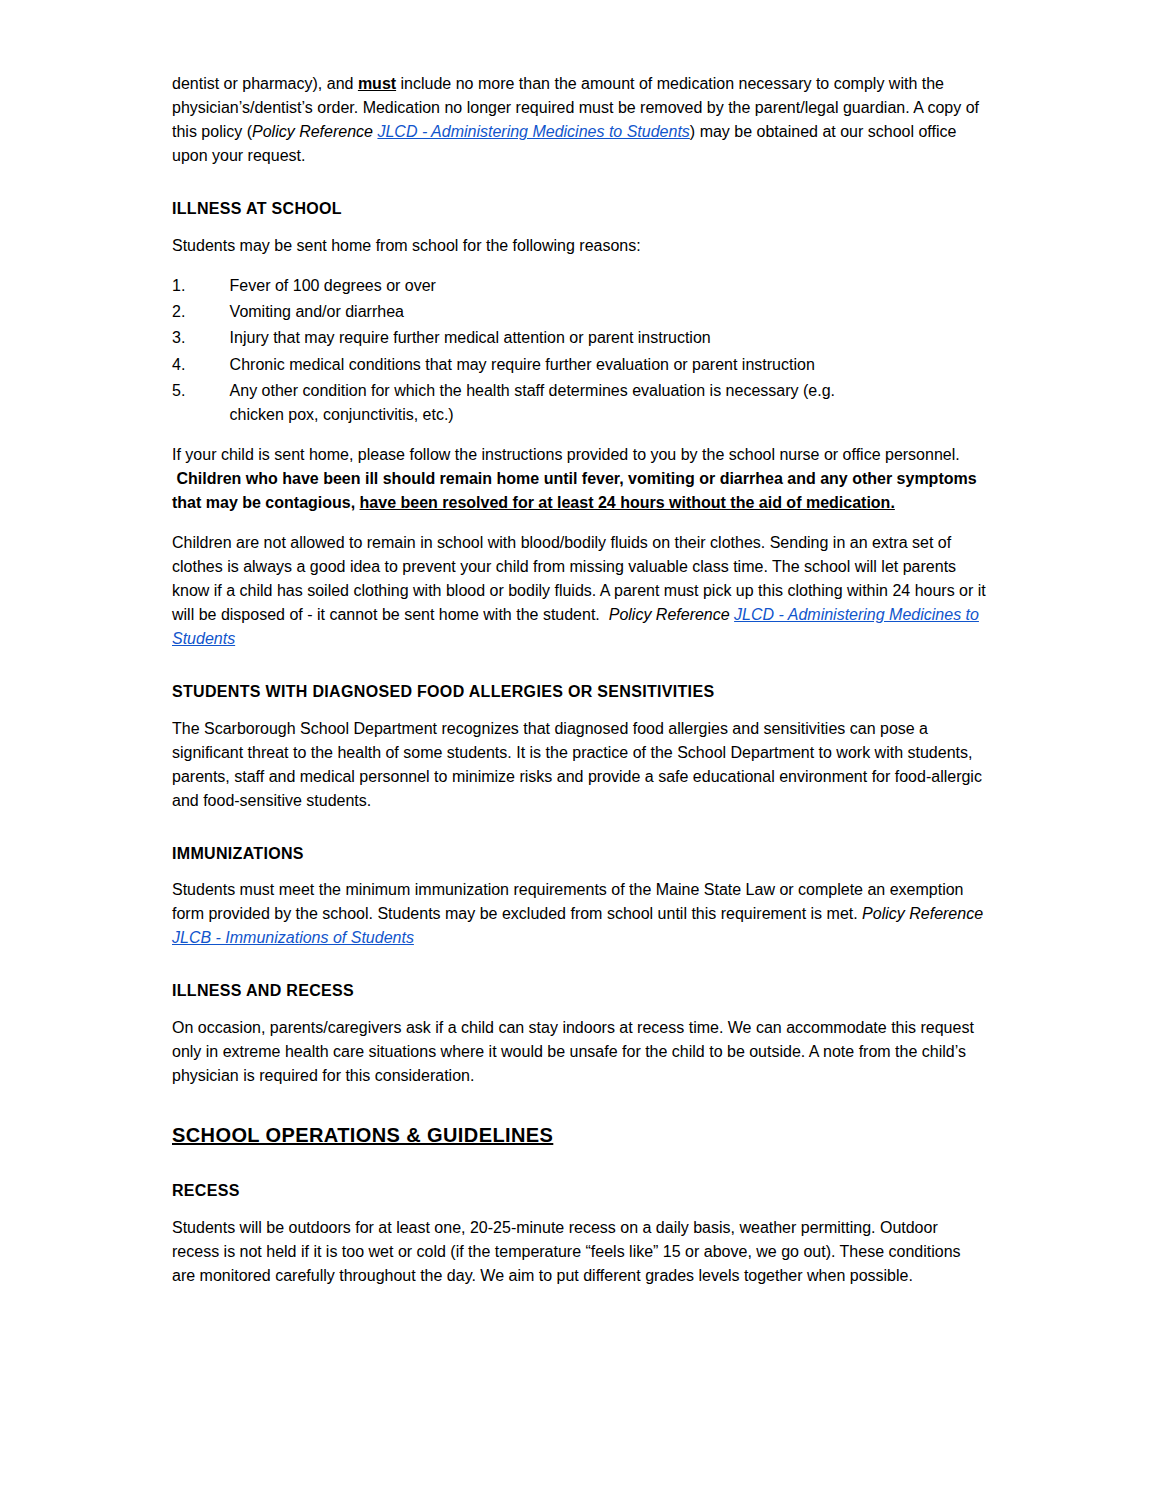dentist or pharmacy), and must include no more than the amount of medication necessary to comply with the physician’s/dentist’s order. Medication no longer required must be removed by the parent/legal guardian. A copy of this policy (Policy Reference JLCD - Administering Medicines to Students) may be obtained at our school office upon your request.
ILLNESS AT SCHOOL
Students may be sent home from school for the following reasons:
1. Fever of 100 degrees or over
2. Vomiting and/or diarrhea
3. Injury that may require further medical attention or parent instruction
4. Chronic medical conditions that may require further evaluation or parent instruction
5. Any other condition for which the health staff determines evaluation is necessary (e.g. chicken pox, conjunctivitis, etc.)
If your child is sent home, please follow the instructions provided to you by the school nurse or office personnel. Children who have been ill should remain home until fever, vomiting or diarrhea and any other symptoms that may be contagious, have been resolved for at least 24 hours without the aid of medication.
Children are not allowed to remain in school with blood/bodily fluids on their clothes. Sending in an extra set of clothes is always a good idea to prevent your child from missing valuable class time. The school will let parents know if a child has soiled clothing with blood or bodily fluids. A parent must pick up this clothing within 24 hours or it will be disposed of - it cannot be sent home with the student. Policy Reference JLCD - Administering Medicines to Students
STUDENTS WITH DIAGNOSED FOOD ALLERGIES OR SENSITIVITIES
The Scarborough School Department recognizes that diagnosed food allergies and sensitivities can pose a significant threat to the health of some students. It is the practice of the School Department to work with students, parents, staff and medical personnel to minimize risks and provide a safe educational environment for food-allergic and food-sensitive students.
IMMUNIZATIONS
Students must meet the minimum immunization requirements of the Maine State Law or complete an exemption form provided by the school. Students may be excluded from school until this requirement is met. Policy Reference JLCB - Immunizations of Students
ILLNESS AND RECESS
On occasion, parents/caregivers ask if a child can stay indoors at recess time. We can accommodate this request only in extreme health care situations where it would be unsafe for the child to be outside. A note from the child’s physician is required for this consideration.
SCHOOL OPERATIONS & GUIDELINES
RECESS
Students will be outdoors for at least one, 20-25-minute recess on a daily basis, weather permitting. Outdoor recess is not held if it is too wet or cold (if the temperature “feels like” 15 or above, we go out). These conditions are monitored carefully throughout the day. We aim to put different grades levels together when possible.